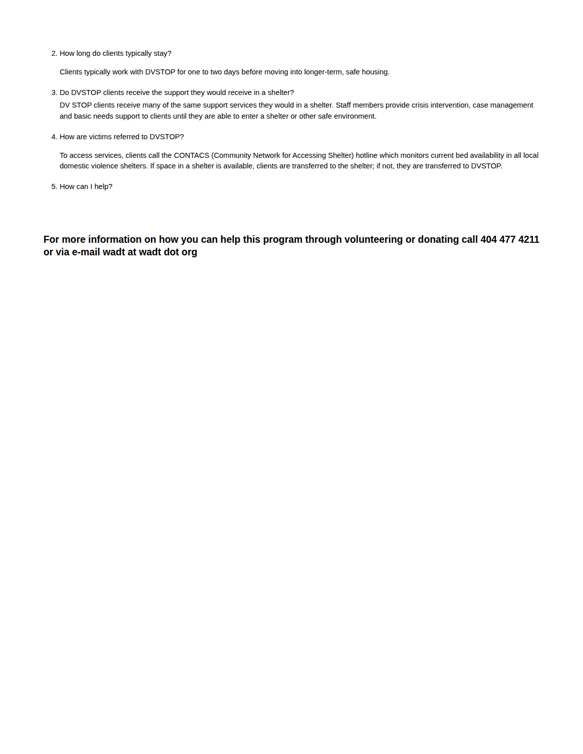How long do clients typically stay?
Clients typically work with DVSTOP for one to two days before moving into longer-term, safe housing.
Do DVSTOP clients receive the support they would receive in a shelter?
DV STOP clients receive many of the same support services they would in a shelter. Staff members provide crisis intervention, case management and basic needs support to clients until they are able to enter a shelter or other safe environment.
How are victims referred to DVSTOP?
To access services, clients call the CONTACS (Community Network for Accessing Shelter) hotline which monitors current bed availability in all local domestic violence shelters. If space in a shelter is available, clients are transferred to the shelter; if not, they are transferred to DVSTOP.
How can I help?
For more information on how you can help this program through volunteering or donating call 404 477 4211 or via e-mail wadt at wadt dot org